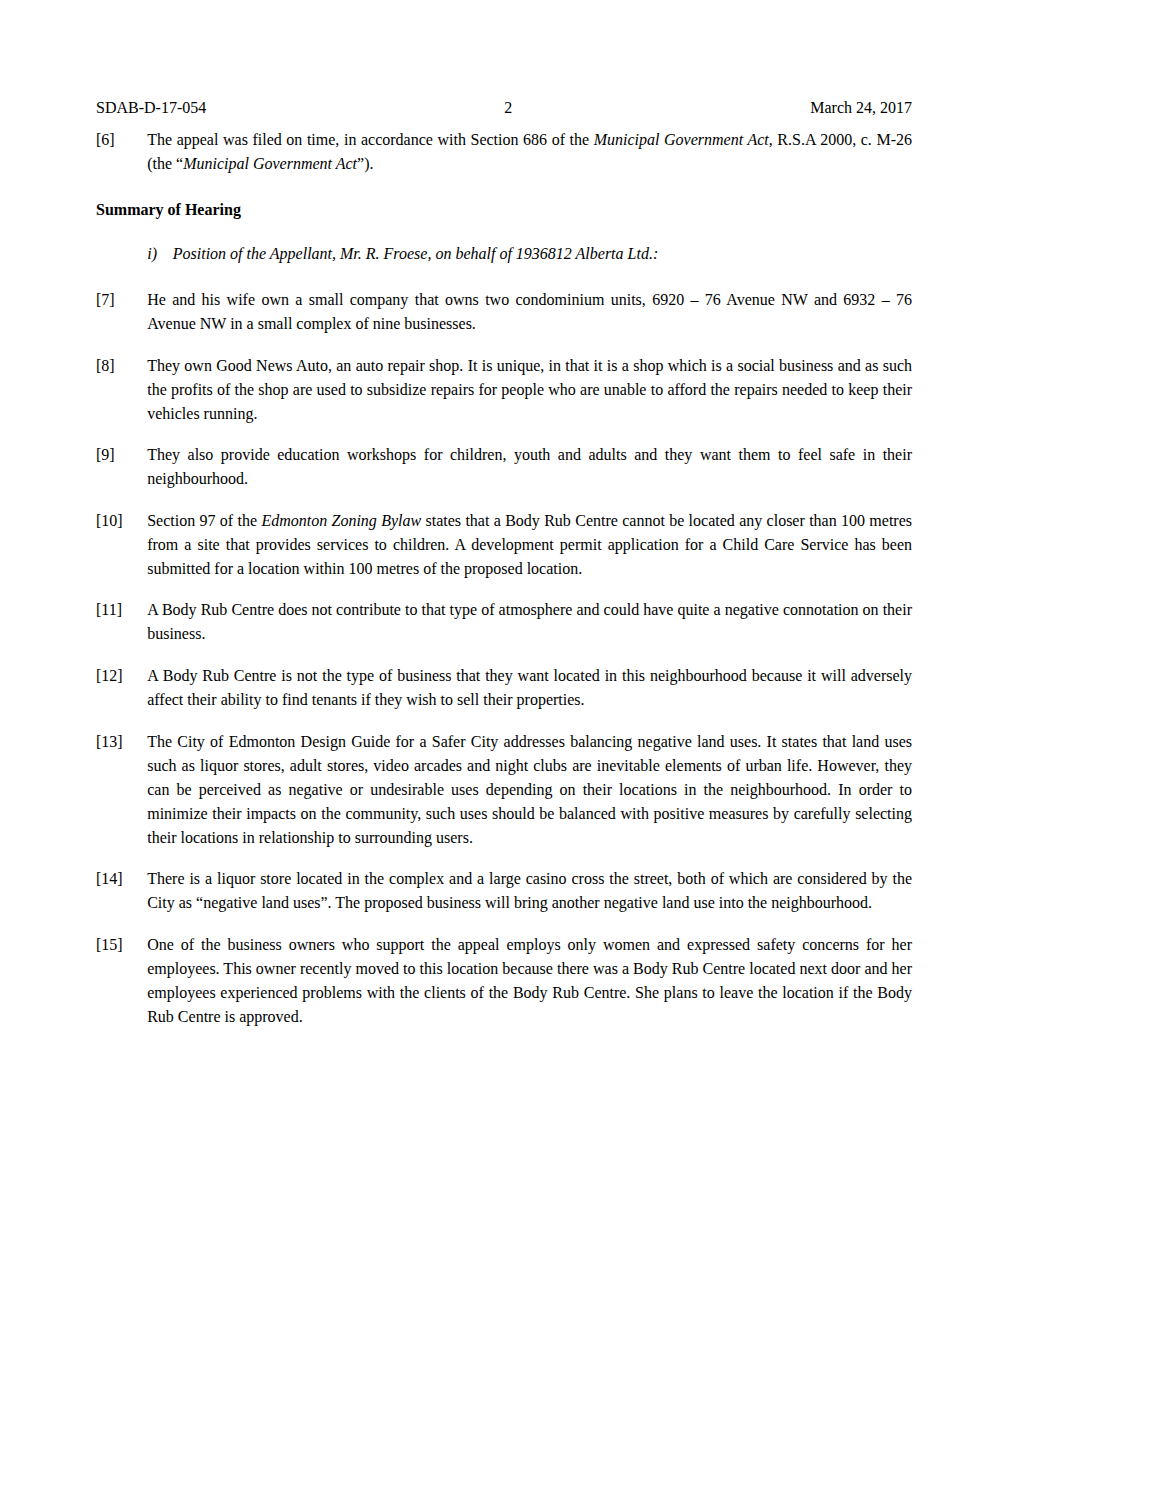SDAB-D-17-054 2 March 24, 2017
[6]
The appeal was filed on time, in accordance with Section 686 of the Municipal Government Act, R.S.A 2000, c. M-26 (the “Municipal Government Act”).
Summary of Hearing
i) Position of the Appellant, Mr. R. Froese, on behalf of 1936812 Alberta Ltd.:
[7]
He and his wife own a small company that owns two condominium units, 6920 – 76 Avenue NW and 6932 – 76 Avenue NW in a small complex of nine businesses.
[8]
They own Good News Auto, an auto repair shop. It is unique, in that it is a shop which is a social business and as such the profits of the shop are used to subsidize repairs for people who are unable to afford the repairs needed to keep their vehicles running.
[9]
They also provide education workshops for children, youth and adults and they want them to feel safe in their neighbourhood.
[10]
Section 97 of the Edmonton Zoning Bylaw states that a Body Rub Centre cannot be located any closer than 100 metres from a site that provides services to children. A development permit application for a Child Care Service has been submitted for a location within 100 metres of the proposed location.
[11]
A Body Rub Centre does not contribute to that type of atmosphere and could have quite a negative connotation on their business.
[12]
A Body Rub Centre is not the type of business that they want located in this neighbourhood because it will adversely affect their ability to find tenants if they wish to sell their properties.
[13]
The City of Edmonton Design Guide for a Safer City addresses balancing negative land uses. It states that land uses such as liquor stores, adult stores, video arcades and night clubs are inevitable elements of urban life. However, they can be perceived as negative or undesirable uses depending on their locations in the neighbourhood. In order to minimize their impacts on the community, such uses should be balanced with positive measures by carefully selecting their locations in relationship to surrounding users.
[14]
There is a liquor store located in the complex and a large casino cross the street, both of which are considered by the City as “negative land uses”. The proposed business will bring another negative land use into the neighbourhood.
[15]
One of the business owners who support the appeal employs only women and expressed safety concerns for her employees. This owner recently moved to this location because there was a Body Rub Centre located next door and her employees experienced problems with the clients of the Body Rub Centre. She plans to leave the location if the Body Rub Centre is approved.